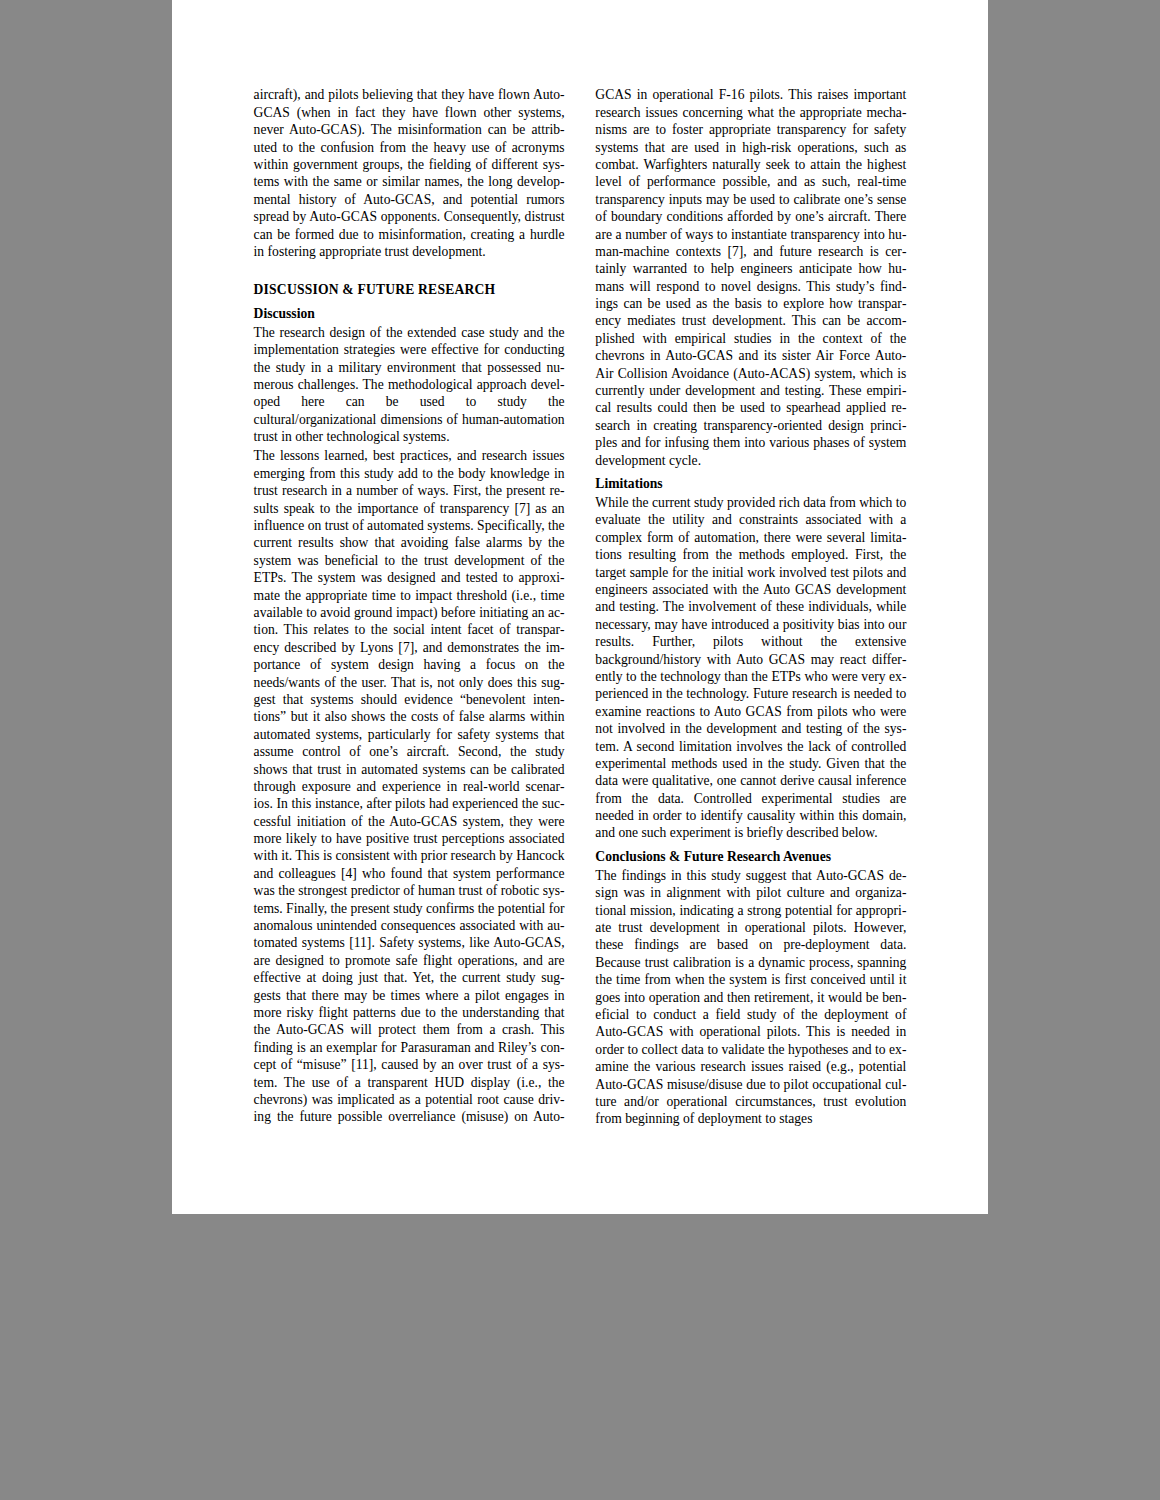aircraft), and pilots believing that they have flown Auto-GCAS (when in fact they have flown other systems, never Auto-GCAS). The misinformation can be attributed to the confusion from the heavy use of acronyms within government groups, the fielding of different systems with the same or similar names, the long developmental history of Auto-GCAS, and potential rumors spread by Auto-GCAS opponents. Consequently, distrust can be formed due to misinformation, creating a hurdle in fostering appropriate trust development.
Discussion & Future Research
Discussion
The research design of the extended case study and the implementation strategies were effective for conducting the study in a military environment that possessed numerous challenges. The methodological approach developed here can be used to study the cultural/organizational dimensions of human-automation trust in other technological systems.
The lessons learned, best practices, and research issues emerging from this study add to the body knowledge in trust research in a number of ways. First, the present results speak to the importance of transparency [7] as an influence on trust of automated systems. Specifically, the current results show that avoiding false alarms by the system was beneficial to the trust development of the ETPs. The system was designed and tested to approximate the appropriate time to impact threshold (i.e., time available to avoid ground impact) before initiating an action. This relates to the social intent facet of transparency described by Lyons [7], and demonstrates the importance of system design having a focus on the needs/wants of the user. That is, not only does this suggest that systems should evidence “benevolent intentions” but it also shows the costs of false alarms within automated systems, particularly for safety systems that assume control of one’s aircraft. Second, the study shows that trust in automated systems can be calibrated through exposure and experience in real-world scenarios. In this instance, after pilots had experienced the successful initiation of the Auto-GCAS system, they were more likely to have positive trust perceptions associated with it. This is consistent with prior research by Hancock and colleagues [4] who found that system performance was the strongest predictor of human trust of robotic systems. Finally, the present study confirms the potential for anomalous unintended consequences associated with automated systems [11]. Safety systems, like Auto-GCAS, are designed to promote safe flight operations, and are effective at doing just that. Yet, the current study suggests that there may be times where a pilot engages in more risky flight patterns due to the understanding that the Auto-GCAS will protect them from a crash. This finding is an exemplar for Parasuraman and Riley’s concept of “misuse” [11], caused by an over trust of a system. The use of a transparent HUD display (i.e., the chevrons) was implicated as a potential root cause driving the future possible overreliance (misuse) on Auto-GCAS in operational F-16 pilots. This raises important research issues concerning what the appropriate mechanisms are to foster appropriate transparency for safety systems that are used in high-risk operations, such as combat. Warfighters naturally seek to attain the highest level of performance possible, and as such, real-time transparency inputs may be used to calibrate one’s sense of boundary conditions afforded by one’s aircraft. There are a number of ways to instantiate transparency into human-machine contexts [7], and future research is certainly warranted to help engineers anticipate how humans will respond to novel designs. This study’s findings can be used as the basis to explore how transparency mediates trust development. This can be accomplished with empirical studies in the context of the chevrons in Auto-GCAS and its sister Air Force Auto-Air Collision Avoidance (Auto-ACAS) system, which is currently under development and testing. These empirical results could then be used to spearhead applied research in creating transparency-oriented design principles and for infusing them into various phases of system development cycle.
Limitations
While the current study provided rich data from which to evaluate the utility and constraints associated with a complex form of automation, there were several limitations resulting from the methods employed. First, the target sample for the initial work involved test pilots and engineers associated with the Auto GCAS development and testing. The involvement of these individuals, while necessary, may have introduced a positivity bias into our results. Further, pilots without the extensive background/history with Auto GCAS may react differently to the technology than the ETPs who were very experienced in the technology. Future research is needed to examine reactions to Auto GCAS from pilots who were not involved in the development and testing of the system. A second limitation involves the lack of controlled experimental methods used in the study. Given that the data were qualitative, one cannot derive causal inference from the data. Controlled experimental studies are needed in order to identify causality within this domain, and one such experiment is briefly described below.
Conclusions & Future Research Avenues
The findings in this study suggest that Auto-GCAS design was in alignment with pilot culture and organizational mission, indicating a strong potential for appropriate trust development in operational pilots. However, these findings are based on pre-deployment data. Because trust calibration is a dynamic process, spanning the time from when the system is first conceived until it goes into operation and then retirement, it would be beneficial to conduct a field study of the deployment of Auto-GCAS with operational pilots. This is needed in order to collect data to validate the hypotheses and to examine the various research issues raised (e.g., potential Auto-GCAS misuse/disuse due to pilot occupational culture and/or operational circumstances, trust evolution from beginning of deployment to stages